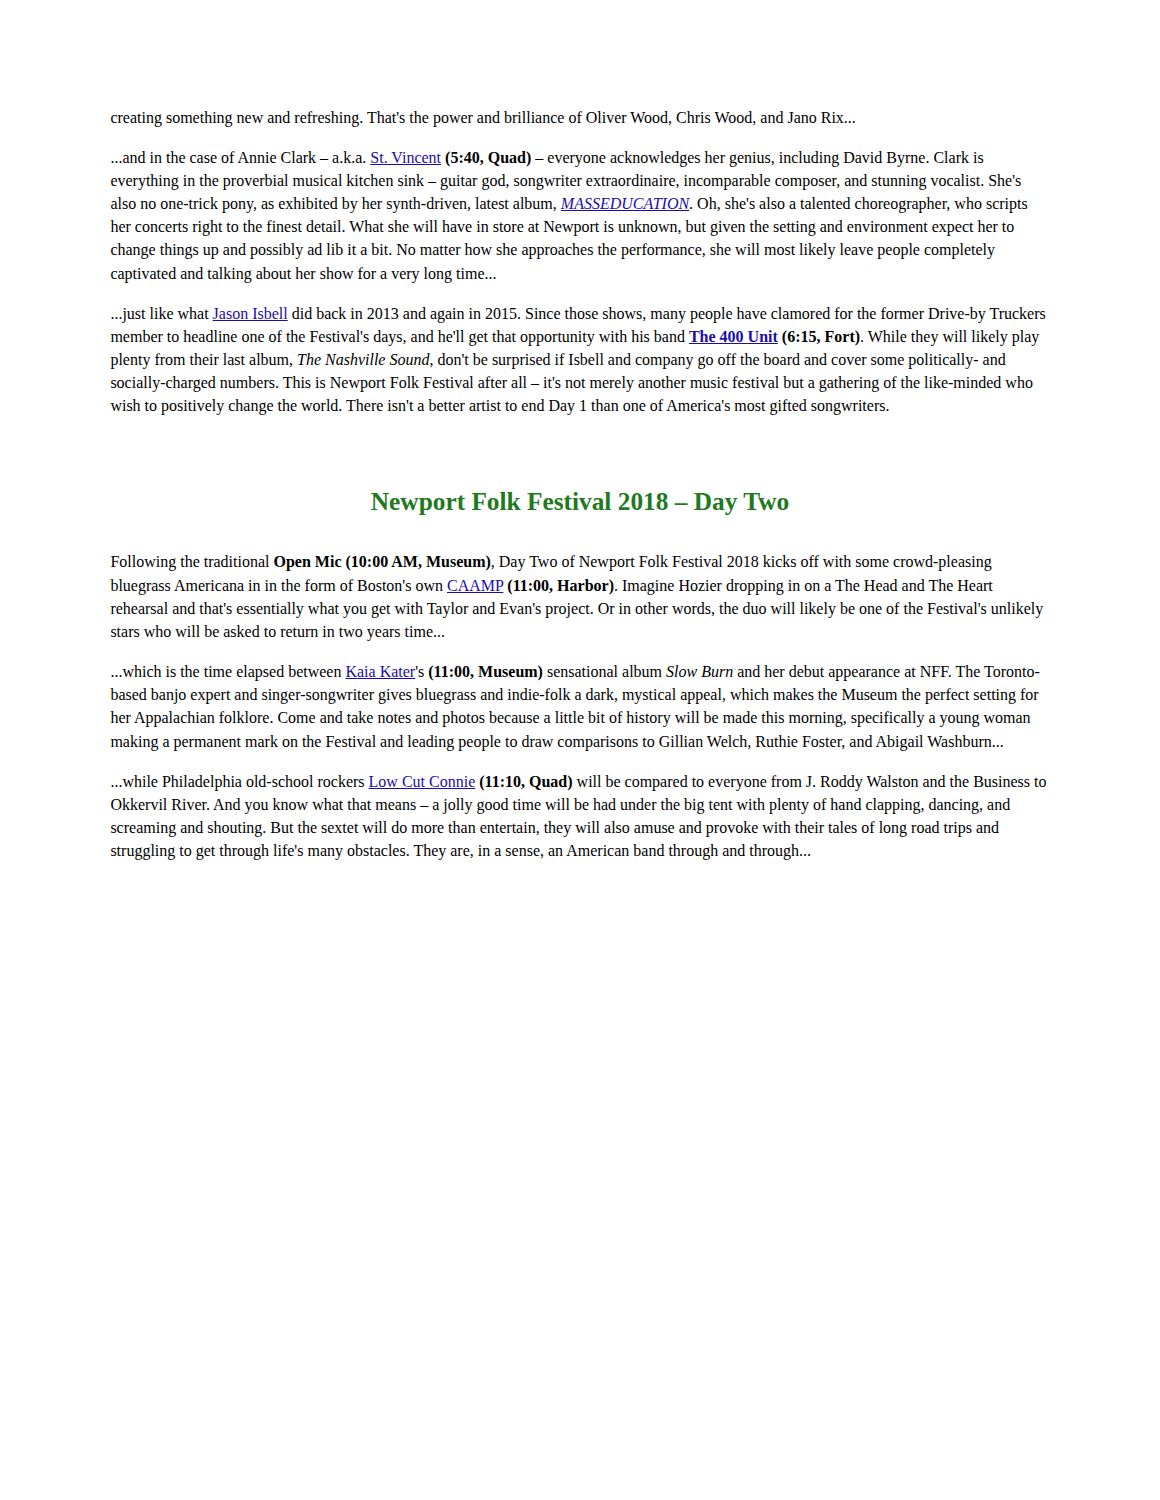creating something new and refreshing. That's the power and brilliance of Oliver Wood, Chris Wood, and Jano Rix...
...and in the case of Annie Clark – a.k.a. St. Vincent (5:40, Quad) – everyone acknowledges her genius, including David Byrne. Clark is everything in the proverbial musical kitchen sink – guitar god, songwriter extraordinaire, incomparable composer, and stunning vocalist. She's also no one-trick pony, as exhibited by her synth-driven, latest album, MASSEDUCATION. Oh, she's also a talented choreographer, who scripts her concerts right to the finest detail. What she will have in store at Newport is unknown, but given the setting and environment expect her to change things up and possibly ad lib it a bit. No matter how she approaches the performance, she will most likely leave people completely captivated and talking about her show for a very long time...
...just like what Jason Isbell did back in 2013 and again in 2015. Since those shows, many people have clamored for the former Drive-by Truckers member to headline one of the Festival's days, and he'll get that opportunity with his band The 400 Unit (6:15, Fort). While they will likely play plenty from their last album, The Nashville Sound, don't be surprised if Isbell and company go off the board and cover some politically- and socially-charged numbers. This is Newport Folk Festival after all – it's not merely another music festival but a gathering of the like-minded who wish to positively change the world. There isn't a better artist to end Day 1 than one of America's most gifted songwriters.
Newport Folk Festival 2018 – Day Two
Following the traditional Open Mic (10:00 AM, Museum), Day Two of Newport Folk Festival 2018 kicks off with some crowd-pleasing bluegrass Americana in in the form of Boston's own CAAMP (11:00, Harbor). Imagine Hozier dropping in on a The Head and The Heart rehearsal and that's essentially what you get with Taylor and Evan's project. Or in other words, the duo will likely be one of the Festival's unlikely stars who will be asked to return in two years time...
...which is the time elapsed between Kaia Kater's (11:00, Museum) sensational album Slow Burn and her debut appearance at NFF. The Toronto-based banjo expert and singer-songwriter gives bluegrass and indie-folk a dark, mystical appeal, which makes the Museum the perfect setting for her Appalachian folklore. Come and take notes and photos because a little bit of history will be made this morning, specifically a young woman making a permanent mark on the Festival and leading people to draw comparisons to Gillian Welch, Ruthie Foster, and Abigail Washburn...
...while Philadelphia old-school rockers Low Cut Connie (11:10, Quad) will be compared to everyone from J. Roddy Walston and the Business to Okkervil River. And you know what that means – a jolly good time will be had under the big tent with plenty of hand clapping, dancing, and screaming and shouting. But the sextet will do more than entertain, they will also amuse and provoke with their tales of long road trips and struggling to get through life's many obstacles. They are, in a sense, an American band through and through...